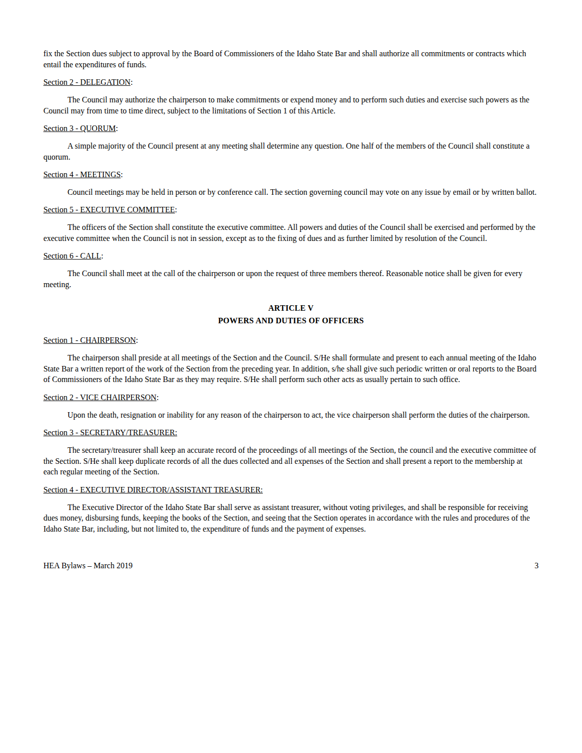fix the Section dues subject to approval by the Board of Commissioners of the Idaho State Bar and shall authorize all commitments or contracts which entail the expenditures of funds.
Section 2 - DELEGATION:
The Council may authorize the chairperson to make commitments or expend money and to perform such duties and exercise such powers as the Council may from time to time direct, subject to the limitations of Section 1 of this Article.
Section 3 - QUORUM:
A simple majority of the Council present at any meeting shall determine any question. One half of the members of the Council shall constitute a quorum.
Section 4 - MEETINGS:
Council meetings may be held in person or by conference call. The section governing council may vote on any issue by email or by written ballot.
Section 5 - EXECUTIVE COMMITTEE:
The officers of the Section shall constitute the executive committee. All powers and duties of the Council shall be exercised and performed by the executive committee when the Council is not in session, except as to the fixing of dues and as further limited by resolution of the Council.
Section 6 - CALL:
The Council shall meet at the call of the chairperson or upon the request of three members thereof. Reasonable notice shall be given for every meeting.
ARTICLE V
POWERS AND DUTIES OF OFFICERS
Section 1 - CHAIRPERSON:
The chairperson shall preside at all meetings of the Section and the Council. S/He shall formulate and present to each annual meeting of the Idaho State Bar a written report of the work of the Section from the preceding year. In addition, s/he shall give such periodic written or oral reports to the Board of Commissioners of the Idaho State Bar as they may require. S/He shall perform such other acts as usually pertain to such office.
Section 2 - VICE CHAIRPERSON:
Upon the death, resignation or inability for any reason of the chairperson to act, the vice chairperson shall perform the duties of the chairperson.
Section 3 - SECRETARY/TREASURER:
The secretary/treasurer shall keep an accurate record of the proceedings of all meetings of the Section, the council and the executive committee of the Section. S/He shall keep duplicate records of all the dues collected and all expenses of the Section and shall present a report to the membership at each regular meeting of the Section.
Section 4 - EXECUTIVE DIRECTOR/ASSISTANT TREASURER:
The Executive Director of the Idaho State Bar shall serve as assistant treasurer, without voting privileges, and shall be responsible for receiving dues money, disbursing funds, keeping the books of the Section, and seeing that the Section operates in accordance with the rules and procedures of the Idaho State Bar, including, but not limited to, the expenditure of funds and the payment of expenses.
HEA Bylaws – March 2019 3